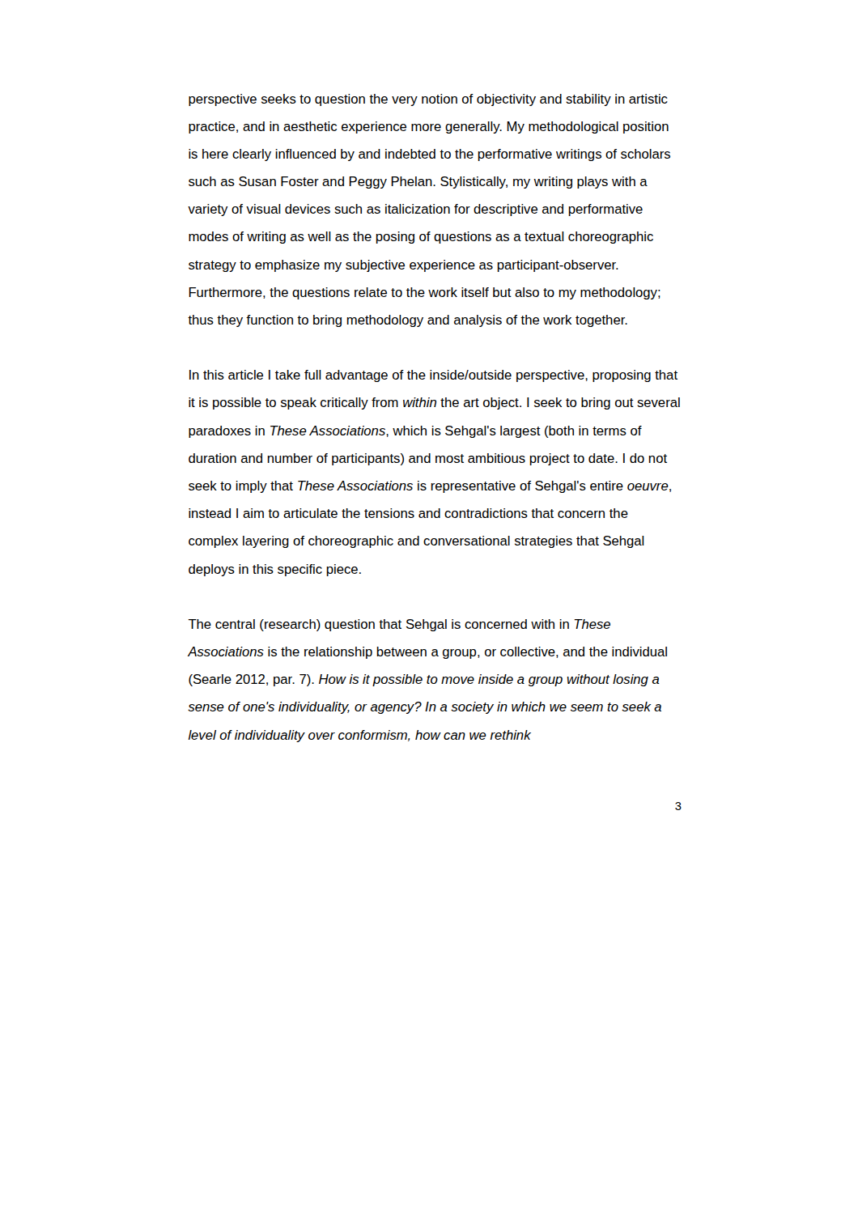perspective seeks to question the very notion of objectivity and stability in artistic practice, and in aesthetic experience more generally. My methodological position is here clearly influenced by and indebted to the performative writings of scholars such as Susan Foster and Peggy Phelan. Stylistically, my writing plays with a variety of visual devices such as italicization for descriptive and performative modes of writing as well as the posing of questions as a textual choreographic strategy to emphasize my subjective experience as participant-observer. Furthermore, the questions relate to the work itself but also to my methodology; thus they function to bring methodology and analysis of the work together.
In this article I take full advantage of the inside/outside perspective, proposing that it is possible to speak critically from within the art object. I seek to bring out several paradoxes in These Associations, which is Sehgal's largest (both in terms of duration and number of participants) and most ambitious project to date. I do not seek to imply that These Associations is representative of Sehgal's entire oeuvre, instead I aim to articulate the tensions and contradictions that concern the complex layering of choreographic and conversational strategies that Sehgal deploys in this specific piece.
The central (research) question that Sehgal is concerned with in These Associations is the relationship between a group, or collective, and the individual (Searle 2012, par. 7). How is it possible to move inside a group without losing a sense of one's individuality, or agency? In a society in which we seem to seek a level of individuality over conformism, how can we rethink
3